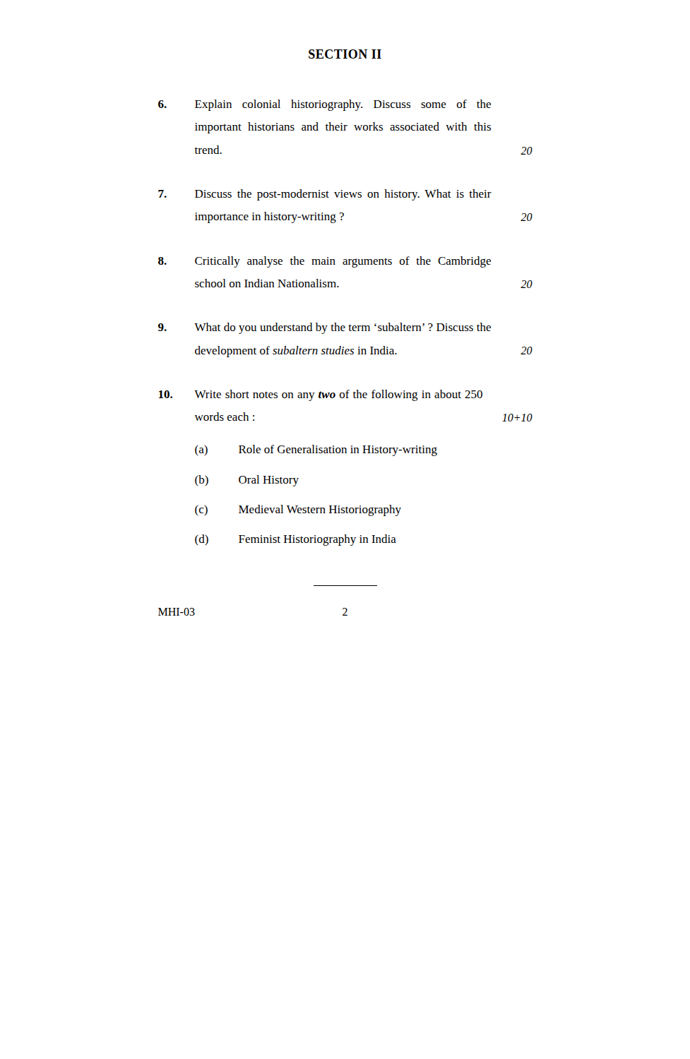SECTION II
6.
Explain colonial historiography. Discuss some of the important historians and their works associated with this trend. 20
7.
Discuss the post-modernist views on history. What is their importance in history-writing ? 20
8.
Critically analyse the main arguments of the Cambridge school on Indian Nationalism. 20
9.
What do you understand by the term ‘subaltern’ ? Discuss the development of subaltern studies in India. 20
10.
Write short notes on any two of the following in about 250 words each : 10+10
(a) Role of Generalisation in History-writing
(b) Oral History
(c) Medieval Western Historiography
(d) Feminist Historiography in India
MHI-03 2